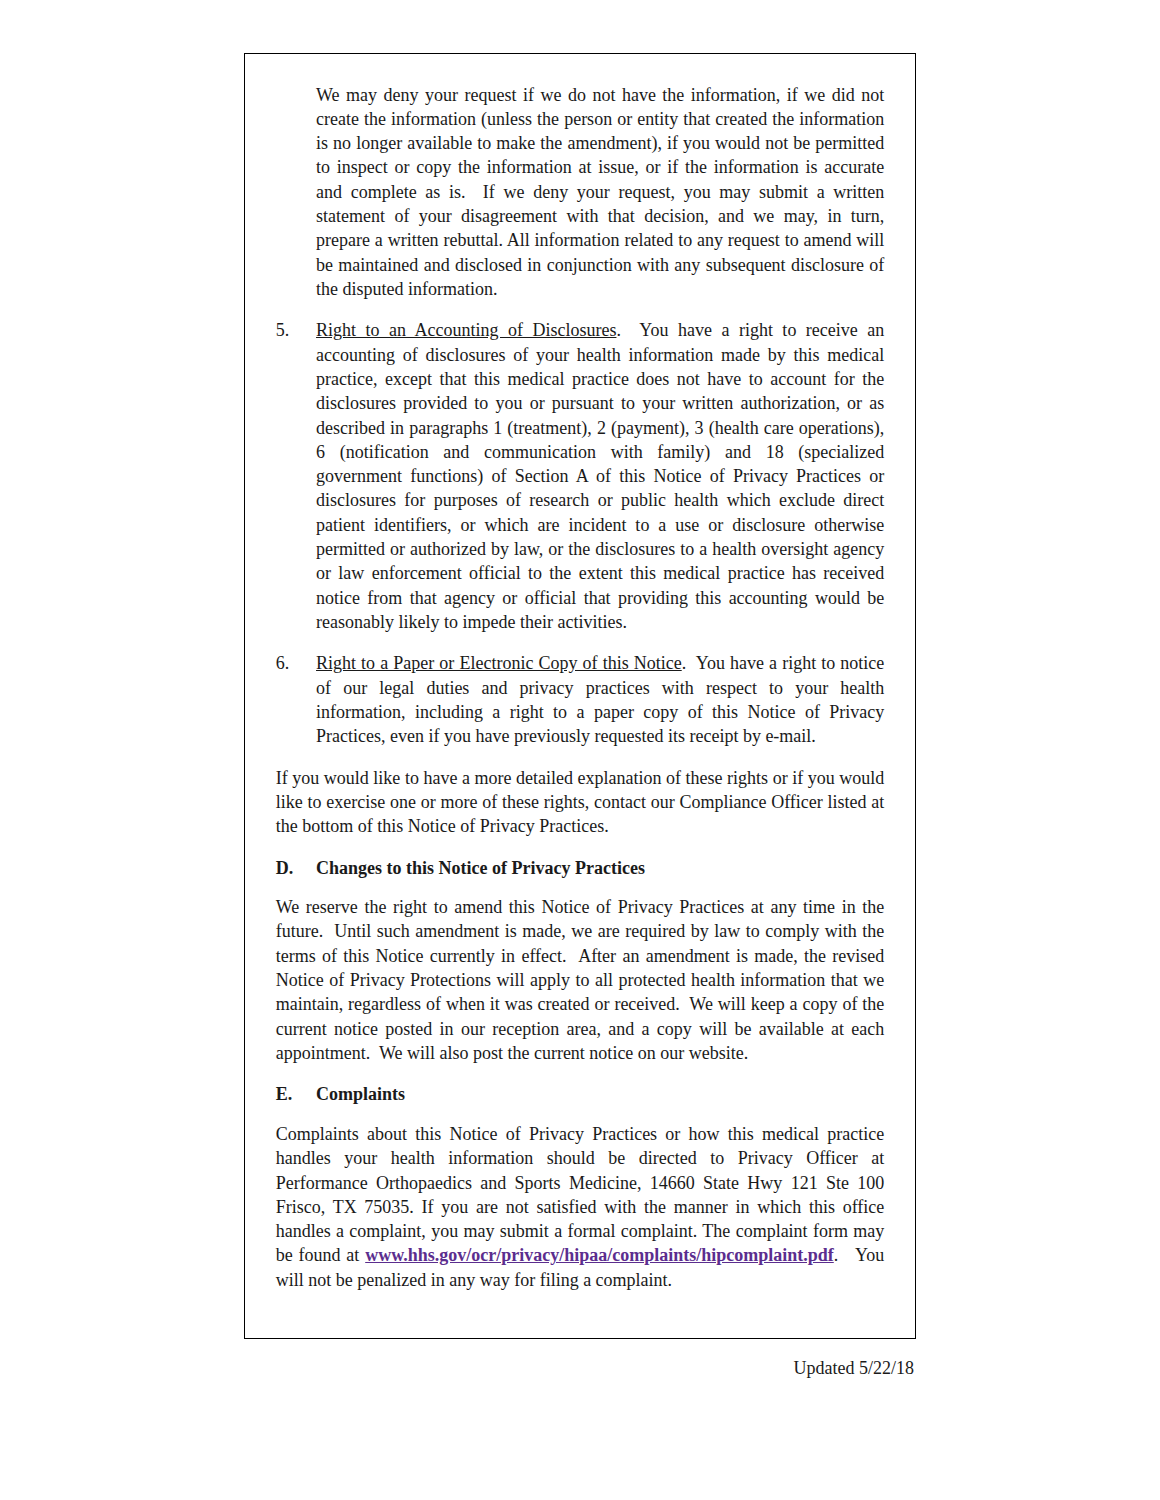We may deny your request if we do not have the information, if we did not create the information (unless the person or entity that created the information is no longer available to make the amendment), if you would not be permitted to inspect or copy the information at issue, or if the information is accurate and complete as is. If we deny your request, you may submit a written statement of your disagreement with that decision, and we may, in turn, prepare a written rebuttal. All information related to any request to amend will be maintained and disclosed in conjunction with any subsequent disclosure of the disputed information.
5. Right to an Accounting of Disclosures. You have a right to receive an accounting of disclosures of your health information made by this medical practice, except that this medical practice does not have to account for the disclosures provided to you or pursuant to your written authorization, or as described in paragraphs 1 (treatment), 2 (payment), 3 (health care operations), 6 (notification and communication with family) and 18 (specialized government functions) of Section A of this Notice of Privacy Practices or disclosures for purposes of research or public health which exclude direct patient identifiers, or which are incident to a use or disclosure otherwise permitted or authorized by law, or the disclosures to a health oversight agency or law enforcement official to the extent this medical practice has received notice from that agency or official that providing this accounting would be reasonably likely to impede their activities.
6. Right to a Paper or Electronic Copy of this Notice. You have a right to notice of our legal duties and privacy practices with respect to your health information, including a right to a paper copy of this Notice of Privacy Practices, even if you have previously requested its receipt by e-mail.
If you would like to have a more detailed explanation of these rights or if you would like to exercise one or more of these rights, contact our Compliance Officer listed at the bottom of this Notice of Privacy Practices.
D. Changes to this Notice of Privacy Practices
We reserve the right to amend this Notice of Privacy Practices at any time in the future. Until such amendment is made, we are required by law to comply with the terms of this Notice currently in effect. After an amendment is made, the revised Notice of Privacy Protections will apply to all protected health information that we maintain, regardless of when it was created or received. We will keep a copy of the current notice posted in our reception area, and a copy will be available at each appointment. We will also post the current notice on our website.
E. Complaints
Complaints about this Notice of Privacy Practices or how this medical practice handles your health information should be directed to Privacy Officer at Performance Orthopaedics and Sports Medicine, 14660 State Hwy 121 Ste 100 Frisco, TX 75035. If you are not satisfied with the manner in which this office handles a complaint, you may submit a formal complaint. The complaint form may be found at www.hhs.gov/ocr/privacy/hipaa/complaints/hipcomplaint.pdf. You will not be penalized in any way for filing a complaint.
Updated 5/22/18